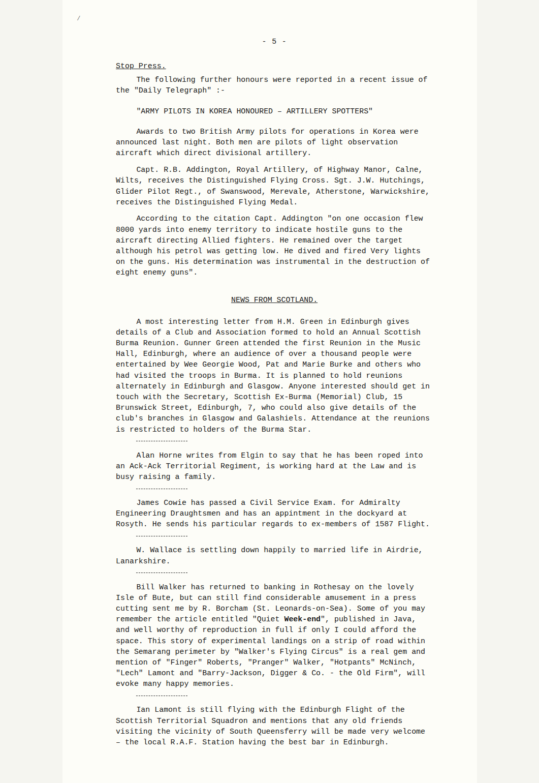/
- 5 -
Stop Press.
The following further honours were reported in a recent issue of the "Daily Telegraph" :-
"ARMY PILOTS IN KOREA HONOURED – ARTILLERY SPOTTERS"
Awards to two British Army pilots for operations in Korea were announced last night. Both men are pilots of light observation aircraft which direct divisional artillery.
Capt. R.B. Addington, Royal Artillery, of Highway Manor, Calne, Wilts, receives the Distinguished Flying Cross. Sgt. J.W. Hutchings, Glider Pilot Regt., of Swanswood, Merevale, Atherstone, Warwickshire, receives the Distinguished Flying Medal.
According to the citation Capt. Addington "on one occasion flew 8000 yards into enemy territory to indicate hostile guns to the aircraft directing Allied fighters. He remained over the target although his petrol was getting low. He dived and fired Very lights on the guns. His determination was instrumental in the destruction of eight enemy guns".
NEWS FROM SCOTLAND.
A most interesting letter from H.M. Green in Edinburgh gives details of a Club and Association formed to hold an Annual Scottish Burma Reunion. Gunner Green attended the first Reunion in the Music Hall, Edinburgh, where an audience of over a thousand people were entertained by Wee Georgie Wood, Pat and Marie Burke and others who had visited the troops in Burma. It is planned to hold reunions alternately in Edinburgh and Glasgow. Anyone interested should get in touch with the Secretary, Scottish Ex-Burma (Memorial) Club, 15 Brunswick Street, Edinburgh, 7, who could also give details of the club's branches in Glasgow and Galashiels. Attendance at the reunions is restricted to holders of the Burma Star.
Alan Horne writes from Elgin to say that he has been roped into an Ack-Ack Territorial Regiment, is working hard at the Law and is busy raising a family.
James Cowie has passed a Civil Service Exam. for Admiralty Engineering Draughtsmen and has an appintment in the dockyard at Rosyth. He sends his particular regards to ex-members of 1587 Flight.
W. Wallace is settling down happily to married life in Airdrie, Lanarkshire.
Bill Walker has returned to banking in Rothesay on the lovely Isle of Bute, but can still find considerable amusement in a press cutting sent me by R. Borcham (St. Leonards-on-Sea). Some of you may remember the article entitled "Quiet Week-end", published in Java, and well worthy of reproduction in full if only I could afford the space. This story of experimental landings on a strip of road within the Semarang perimeter by "Walker's Flying Circus" is a real gem and mention of "Finger" Roberts, "Pranger" Walker, "Hotpants" McNinch, "Lech" Lamont and "Barry-Jackson, Digger & Co. - the Old Firm", will evoke many happy memories.
Ian Lamont is still flying with the Edinburgh Flight of the Scottish Territorial Squadron and mentions that any old friends visiting the vicinity of South Queensferry will be made very welcome – the local R.A.F. Station having the best bar in Edinburgh.